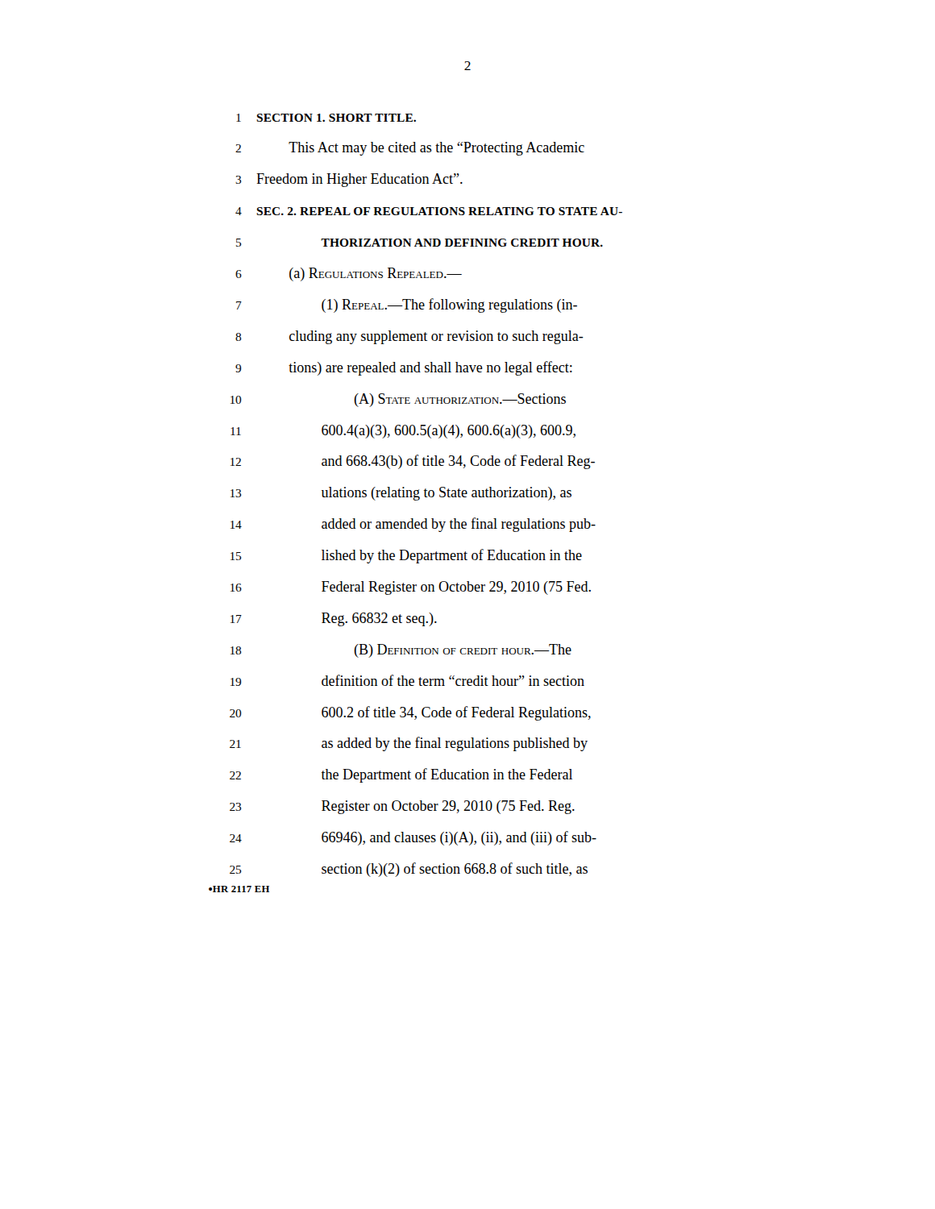2
| 1 | SECTION 1. SHORT TITLE. |
| 2 | This Act may be cited as the “Protecting Academic |
| 3 | Freedom in Higher Education Act”. |
| 4 | SEC. 2. REPEAL OF REGULATIONS RELATING TO STATE AU- |
| 5 | THORIZATION AND DEFINING CREDIT HOUR. |
| 6 | (a) Regulations Repealed .— |
| 7 | (1) Repeal .—The following regulations (in- |
| 8 | cluding any supplement or revision to such regula- |
| 9 | tions) are repealed and shall have no legal effect: |
| 10 | (A) State authorization .—Sections |
| 11 | 600.4(a)(3), 600.5(a)(4), 600.6(a)(3), 600.9, |
| 12 | and 668.43(b) of title 34, Code of Federal Reg- |
| 13 | ulations (relating to State authorization), as |
| 14 | added or amended by the final regulations pub- |
| 15 | lished by the Department of Education in the |
| 16 | Federal Register on October 29, 2010 (75 Fed. |
| 17 | Reg. 66832 et seq.). |
| 18 | (B) Definition of credit hour .—The |
| 19 | definition of the term “credit hour” in section |
| 20 | 600.2 of title 34, Code of Federal Regulations, |
| 21 | as added by the final regulations published by |
| 22 | the Department of Education in the Federal |
| 23 | Register on October 29, 2010 (75 Fed. Reg. |
| 24 | 66946), and clauses (i)(A), (ii), and (iii) of sub- |
| 25 | section (k)(2) of section 668.8 of such title, as |
•HR 2117 EH